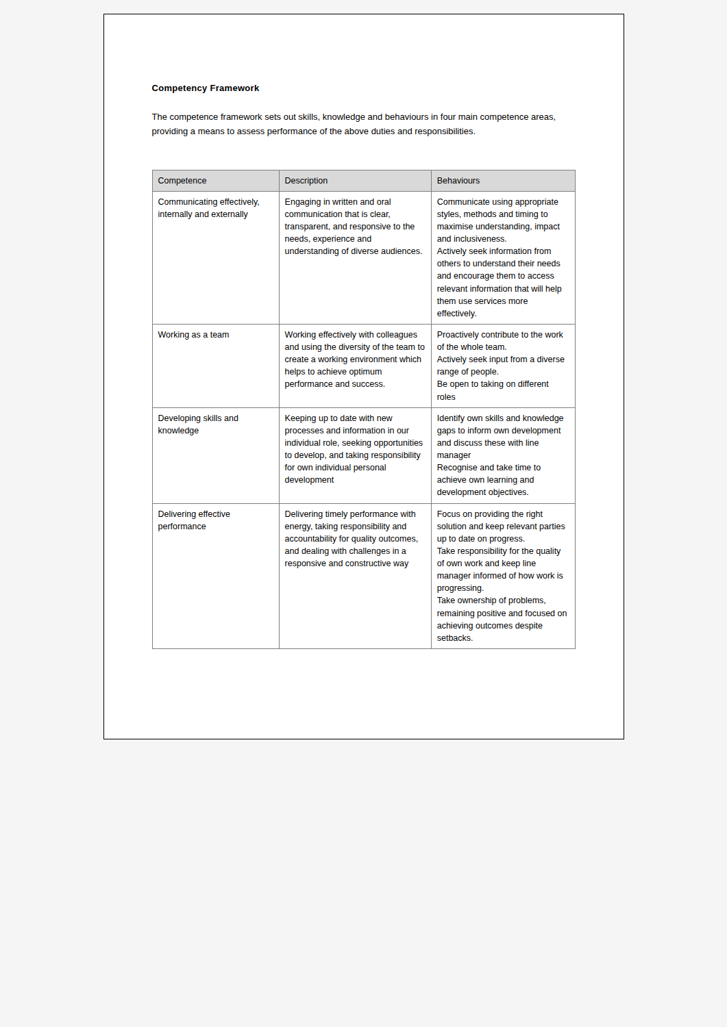Competency Framework
The competence framework sets out skills, knowledge and behaviours in four main competence areas, providing a means to assess performance of the above duties and responsibilities.
| Competence | Description | Behaviours |
| --- | --- | --- |
| Communicating effectively, internally and externally | Engaging in written and oral communication that is clear, transparent, and responsive to the needs, experience and understanding of diverse audiences. | Communicate using appropriate styles, methods and timing to maximise understanding, impact and inclusiveness. Actively seek information from others to understand their needs and encourage them to access relevant information that will help them use services more effectively. |
| Working as a team | Working effectively with colleagues and using the diversity of the team to create a working environment which helps to achieve optimum performance and success. | Proactively contribute to the work of the whole team. Actively seek input from a diverse range of people. Be open to taking on different roles |
| Developing skills and knowledge | Keeping up to date with new processes and information in our individual role, seeking opportunities to develop, and taking responsibility for own individual personal development | Identify own skills and knowledge gaps to inform own development and discuss these with line manager Recognise and take time to achieve own learning and development objectives. |
| Delivering effective performance | Delivering timely performance with energy, taking responsibility and accountability for quality outcomes, and dealing with challenges in a responsive and constructive way | Focus on providing the right solution and keep relevant parties up to date on progress. Take responsibility for the quality of own work and keep line manager informed of how work is progressing. Take ownership of problems, remaining positive and focused on achieving outcomes despite setbacks. |